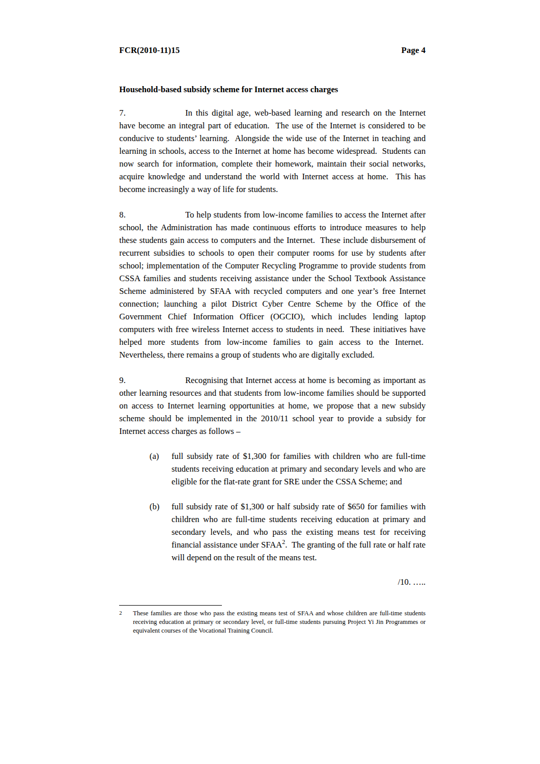FCR(2010-11)15 Page 4
Household-based subsidy scheme for Internet access charges
7. In this digital age, web-based learning and research on the Internet have become an integral part of education. The use of the Internet is considered to be conducive to students’ learning. Alongside the wide use of the Internet in teaching and learning in schools, access to the Internet at home has become widespread. Students can now search for information, complete their homework, maintain their social networks, acquire knowledge and understand the world with Internet access at home. This has become increasingly a way of life for students.
8. To help students from low-income families to access the Internet after school, the Administration has made continuous efforts to introduce measures to help these students gain access to computers and the Internet. These include disbursement of recurrent subsidies to schools to open their computer rooms for use by students after school; implementation of the Computer Recycling Programme to provide students from CSSA families and students receiving assistance under the School Textbook Assistance Scheme administered by SFAA with recycled computers and one year’s free Internet connection; launching a pilot District Cyber Centre Scheme by the Office of the Government Chief Information Officer (OGCIO), which includes lending laptop computers with free wireless Internet access to students in need. These initiatives have helped more students from low-income families to gain access to the Internet. Nevertheless, there remains a group of students who are digitally excluded.
9. Recognising that Internet access at home is becoming as important as other learning resources and that students from low-income families should be supported on access to Internet learning opportunities at home, we propose that a new subsidy scheme should be implemented in the 2010/11 school year to provide a subsidy for Internet access charges as follows –
(a) full subsidy rate of $1,300 for families with children who are full-time students receiving education at primary and secondary levels and who are eligible for the flat-rate grant for SRE under the CSSA Scheme; and
(b) full subsidy rate of $1,300 or half subsidy rate of $650 for families with children who are full-time students receiving education at primary and secondary levels, and who pass the existing means test for receiving financial assistance under SFAA2. The granting of the full rate or half rate will depend on the result of the means test.
/10. …..
2 These families are those who pass the existing means test of SFAA and whose children are full-time students receiving education at primary or secondary level, or full-time students pursuing Project Yi Jin Programmes or equivalent courses of the Vocational Training Council.